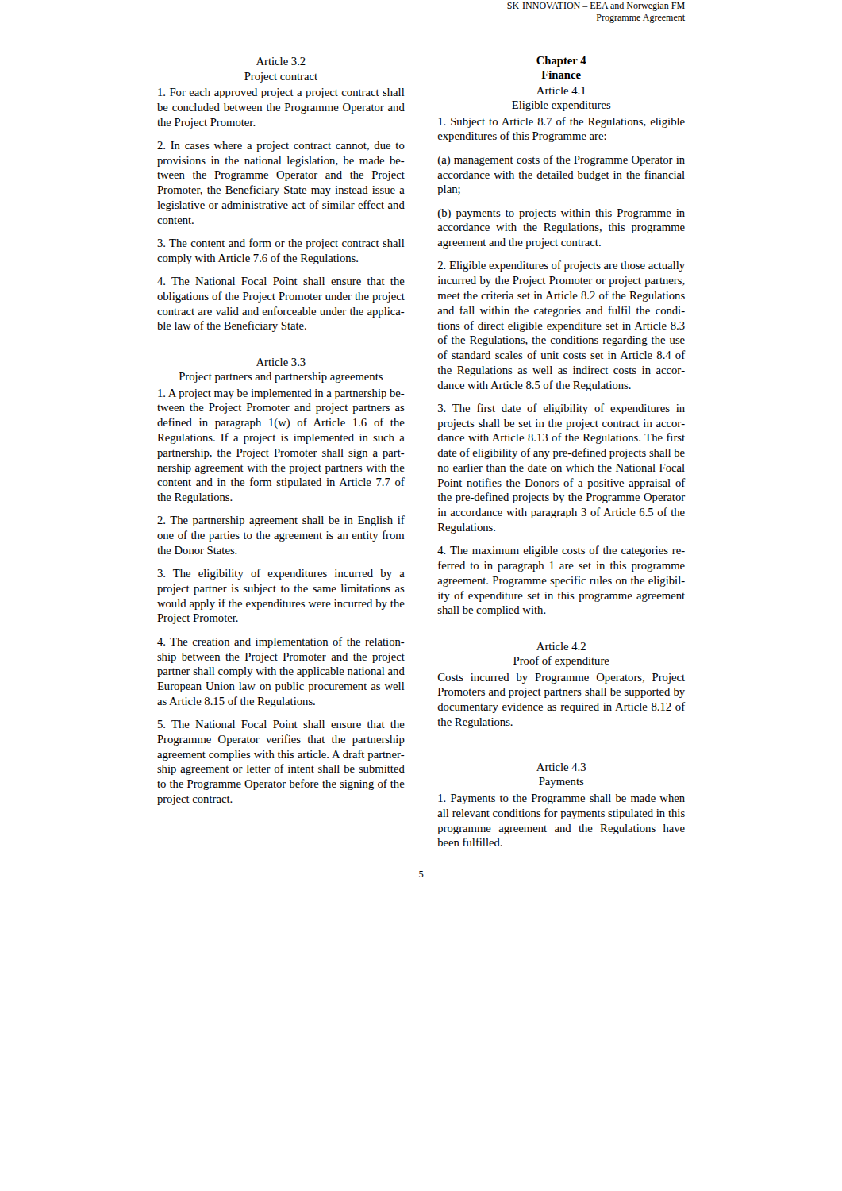SK-INNOVATION – EEA and Norwegian FM
Programme Agreement
Article 3.2Project contract
1. For each approved project a project contract shall be concluded between the Programme Operator and the Project Promoter.
2. In cases where a project contract cannot, due to provisions in the national legislation, be made between the Programme Operator and the Project Promoter, the Beneficiary State may instead issue a legislative or administrative act of similar effect and content.
3. The content and form or the project contract shall comply with Article 7.6 of the Regulations.
4. The National Focal Point shall ensure that the obligations of the Project Promoter under the project contract are valid and enforceable under the applicable law of the Beneficiary State.
Article 3.3Project partners and partnership agreements
1. A project may be implemented in a partnership between the Project Promoter and project partners as defined in paragraph 1(w) of Article 1.6 of the Regulations. If a project is implemented in such a partnership, the Project Promoter shall sign a partnership agreement with the project partners with the content and in the form stipulated in Article 7.7 of the Regulations.
2. The partnership agreement shall be in English if one of the parties to the agreement is an entity from the Donor States.
3. The eligibility of expenditures incurred by a project partner is subject to the same limitations as would apply if the expenditures were incurred by the Project Promoter.
4. The creation and implementation of the relationship between the Project Promoter and the project partner shall comply with the applicable national and European Union law on public procurement as well as Article 8.15 of the Regulations.
5. The National Focal Point shall ensure that the Programme Operator verifies that the partnership agreement complies with this article. A draft partnership agreement or letter of intent shall be submitted to the Programme Operator before the signing of the project contract.
Chapter 4Finance
Article 4.1Eligible expenditures
1. Subject to Article 8.7 of the Regulations, eligible expenditures of this Programme are:
(a) management costs of the Programme Operator in accordance with the detailed budget in the financial plan;
(b) payments to projects within this Programme in accordance with the Regulations, this programme agreement and the project contract.
2. Eligible expenditures of projects are those actually incurred by the Project Promoter or project partners, meet the criteria set in Article 8.2 of the Regulations and fall within the categories and fulfil the conditions of direct eligible expenditure set in Article 8.3 of the Regulations, the conditions regarding the use of standard scales of unit costs set in Article 8.4 of the Regulations as well as indirect costs in accordance with Article 8.5 of the Regulations.
3. The first date of eligibility of expenditures in projects shall be set in the project contract in accordance with Article 8.13 of the Regulations. The first date of eligibility of any pre-defined projects shall be no earlier than the date on which the National Focal Point notifies the Donors of a positive appraisal of the pre-defined projects by the Programme Operator in accordance with paragraph 3 of Article 6.5 of the Regulations.
4. The maximum eligible costs of the categories referred to in paragraph 1 are set in this programme agreement. Programme specific rules on the eligibility of expenditure set in this programme agreement shall be complied with.
Article 4.2Proof of expenditure
Costs incurred by Programme Operators, Project Promoters and project partners shall be supported by documentary evidence as required in Article 8.12 of the Regulations.
Article 4.3Payments
1. Payments to the Programme shall be made when all relevant conditions for payments stipulated in this programme agreement and the Regulations have been fulfilled.
5